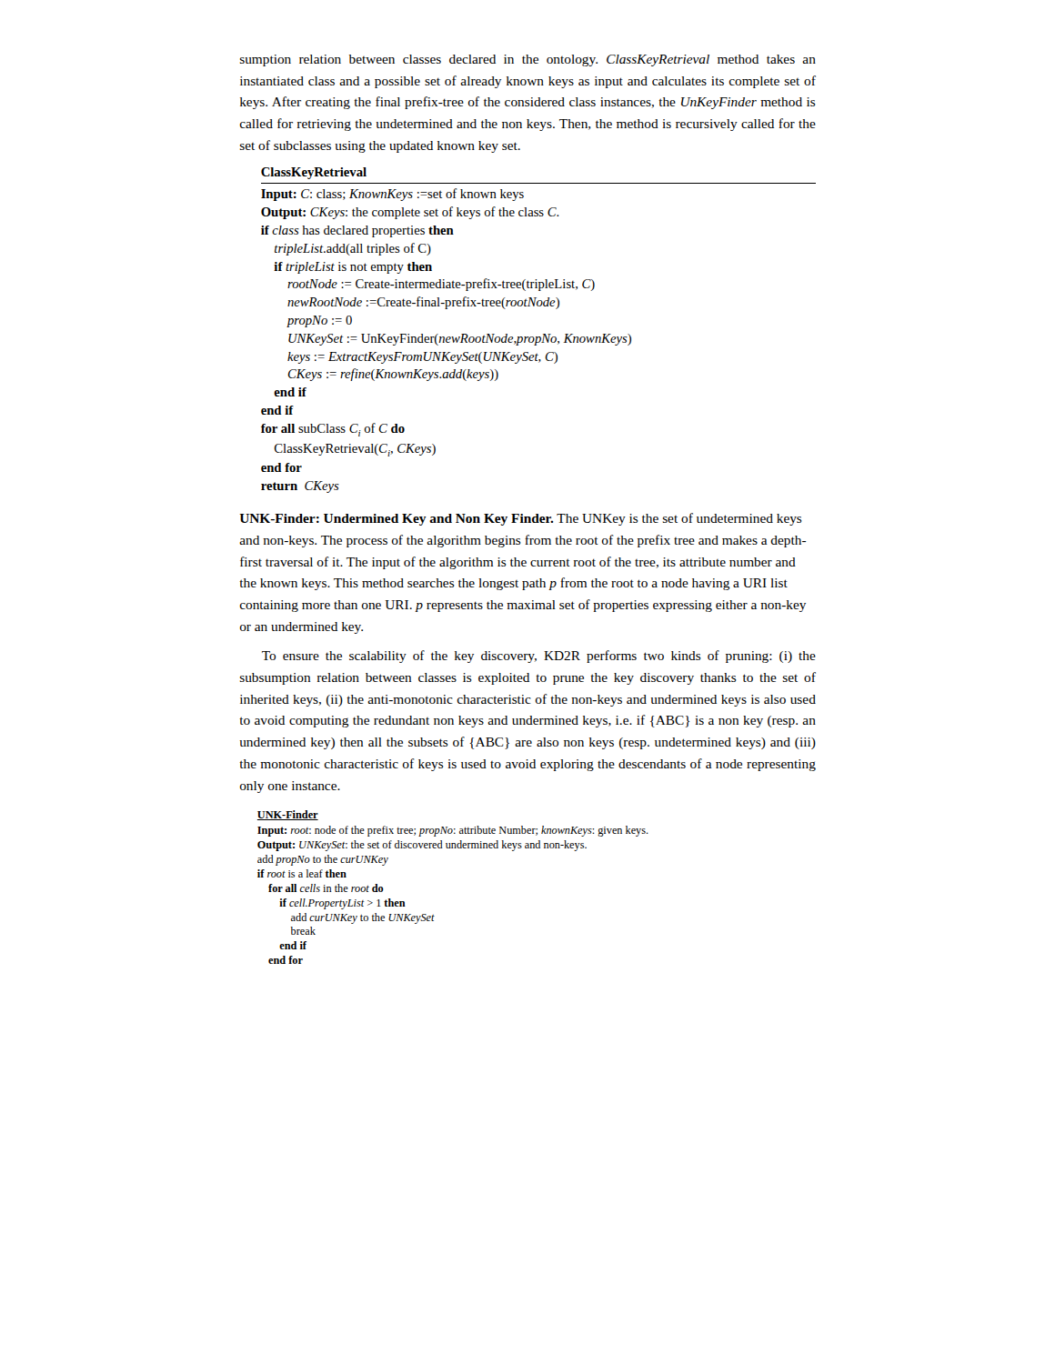sumption relation between classes declared in the ontology. ClassKeyRetrieval method takes an instantiated class and a possible set of already known keys as input and calculates its complete set of keys. After creating the final prefix-tree of the considered class instances, the UnKeyFinder method is called for retrieving the undetermined and the non keys. Then, the method is recursively called for the set of subclasses using the updated known key set.
ClassKeyRetrieval
Input: C: class; KnownKeys :=set of known keys
Output: CKeys: the complete set of keys of the class C.
if class has declared properties then
tripleList.add(all triples of C)
if tripleList is not empty then
rootNode := Create-intermediate-prefix-tree(tripleList, C)
newRootNode :=Create-final-prefix-tree(rootNode)
propNo := 0
UNKeySet := UnKeyFinder(newRootNode,propNo, KnownKeys)
keys := ExtractKeysFromUNKeySet(UNKeySet, C)
CKeys := refine(KnownKeys.add(keys))
end if
end if
for all subClass Ci of C do
ClassKeyRetrieval(Ci, CKeys)
end for
return CKeys
UNK-Finder: Undermined Key and Non Key Finder.
The UNKey is the set of undetermined keys and non-keys. The process of the algorithm begins from the root of the prefix tree and makes a depth-first traversal of it. The input of the algorithm is the current root of the tree, its attribute number and the known keys. This method searches the longest path p from the root to a node having a URI list containing more than one URI. p represents the maximal set of properties expressing either a non-key or an undermined key.
To ensure the scalability of the key discovery, KD2R performs two kinds of pruning: (i) the subsumption relation between classes is exploited to prune the key discovery thanks to the set of inherited keys, (ii) the anti-monotonic characteristic of the non-keys and undermined keys is also used to avoid computing the redundant non keys and undermined keys, i.e. if {ABC} is a non key (resp. an undermined key) then all the subsets of {ABC} are also non keys (resp. undetermined keys) and (iii) the monotonic characteristic of keys is used to avoid exploring the descendants of a node representing only one instance.
UNK-Finder
Input: root: node of the prefix tree; propNo: attribute Number; knownKeys: given keys.
Output: UNKeySet: the set of discovered undermined keys and non-keys.
add propNo to the curUNKey
if root is a leaf then
for all cells in the root do
if cell.PropertyList > 1 then
add curUNKey to the UNKeySet
break
end if
end for